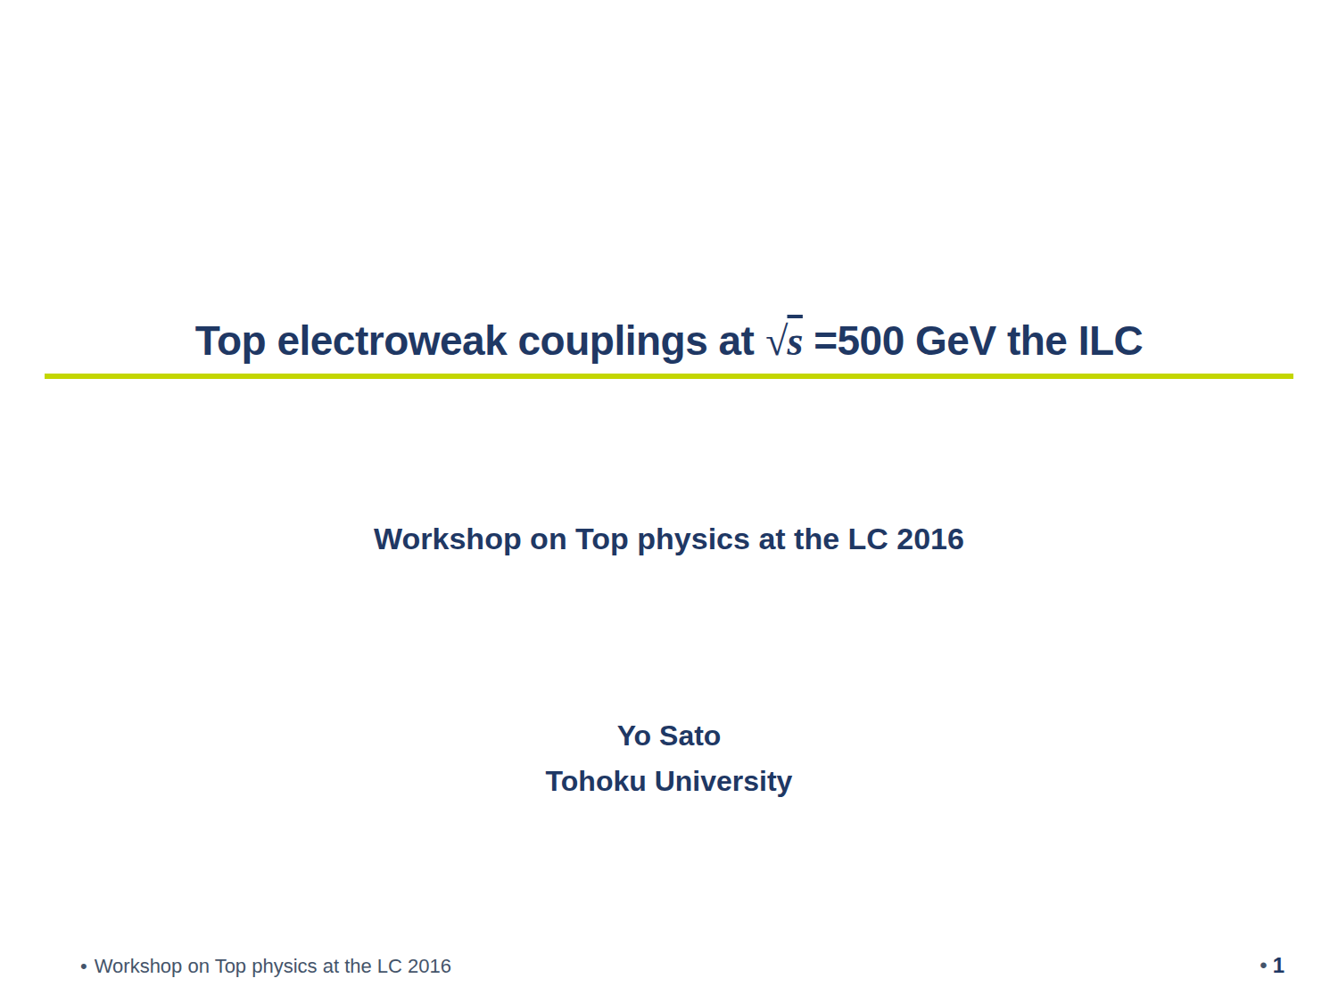Top electroweak couplings at √s =500 GeV the ILC
Workshop on Top physics at the LC 2016
Yo Sato
Tohoku University
Workshop on Top physics at the LC 2016
1